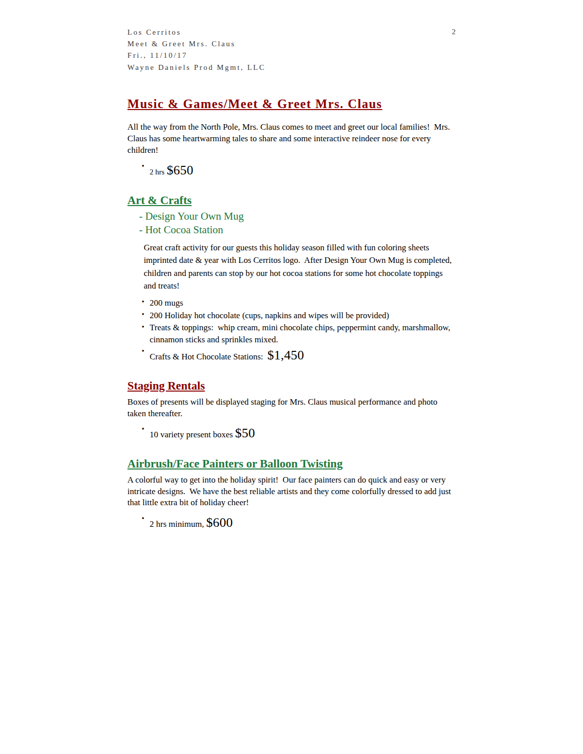2
Los Cerritos
Meet & Greet Mrs. Claus
Fri., 11/10/17
Wayne Daniels Prod Mgmt, LLC
Music & Games/Meet & Greet Mrs. Claus
All the way from the North Pole, Mrs. Claus comes to meet and greet our local families! Mrs. Claus has some heartwarming tales to share and some interactive reindeer nose for every children!
2 hrs $650
Art & Crafts
- Design Your Own Mug
- Hot Cocoa Station
Great craft activity for our guests this holiday season filled with fun coloring sheets imprinted date & year with Los Cerritos logo. After Design Your Own Mug is completed, children and parents can stop by our hot cocoa stations for some hot chocolate toppings and treats!
200 mugs
200 Holiday hot chocolate (cups, napkins and wipes will be provided)
Treats & toppings: whip cream, mini chocolate chips, peppermint candy, marshmallow, cinnamon sticks and sprinkles mixed.
Crafts & Hot Chocolate Stations: $1,450
Staging Rentals
Boxes of presents will be displayed staging for Mrs. Claus musical performance and photo taken thereafter.
10 variety present boxes $50
Airbrush/Face Painters or Balloon Twisting
A colorful way to get into the holiday spirit! Our face painters can do quick and easy or very intricate designs. We have the best reliable artists and they come colorfully dressed to add just that little extra bit of holiday cheer!
2 hrs minimum, $600